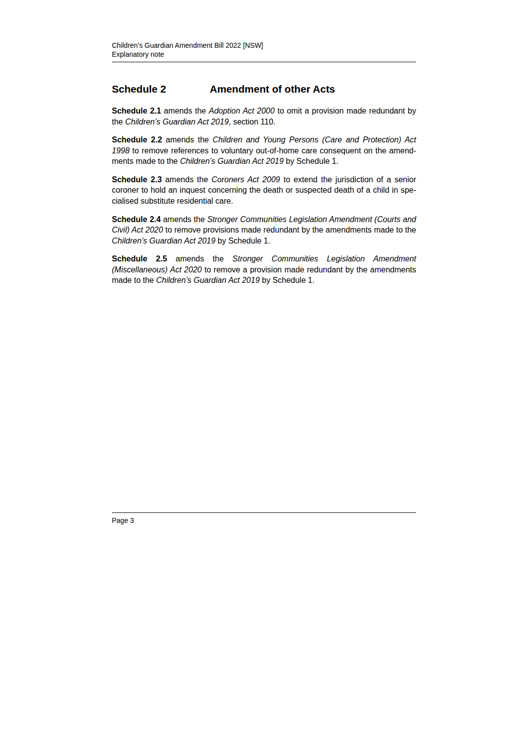Children’s Guardian Amendment Bill 2022 [NSW] Explanatory note
Schedule 2 Amendment of other Acts
Schedule 2.1 amends the Adoption Act 2000 to omit a provision made redundant by the Children’s Guardian Act 2019, section 110.
Schedule 2.2 amends the Children and Young Persons (Care and Protection) Act 1998 to remove references to voluntary out-of-home care consequent on the amendments made to the Children’s Guardian Act 2019 by Schedule 1.
Schedule 2.3 amends the Coroners Act 2009 to extend the jurisdiction of a senior coroner to hold an inquest concerning the death or suspected death of a child in specialised substitute residential care.
Schedule 2.4 amends the Stronger Communities Legislation Amendment (Courts and Civil) Act 2020 to remove provisions made redundant by the amendments made to the Children’s Guardian Act 2019 by Schedule 1.
Schedule 2.5 amends the Stronger Communities Legislation Amendment (Miscellaneous) Act 2020 to remove a provision made redundant by the amendments made to the Children’s Guardian Act 2019 by Schedule 1.
Page 3